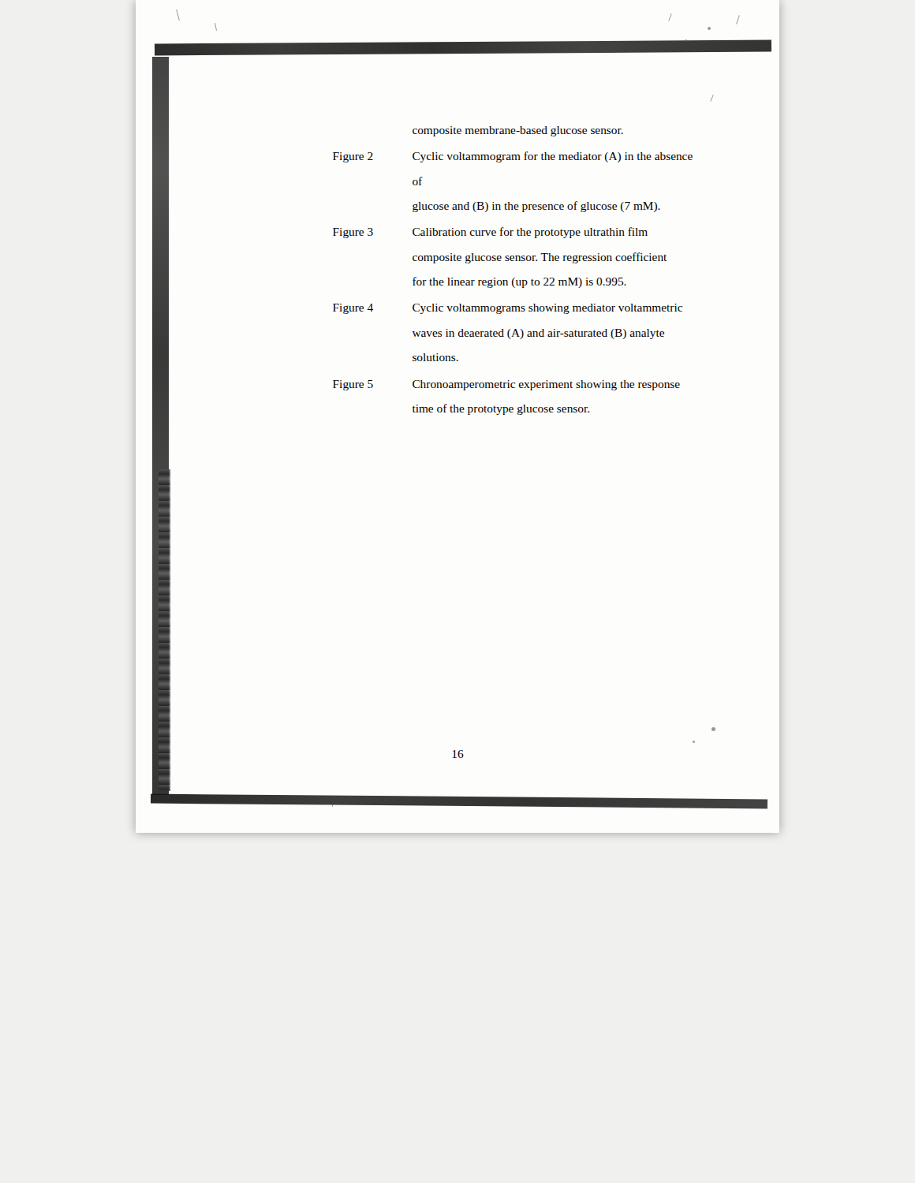composite membrane-based glucose sensor.
Figure 2
Cyclic voltammogram for the mediator (A) in the absence of
glucose and (B) in the presence of glucose (7 mM).
Figure 3
Calibration curve for the prototype ultrathin film
composite glucose sensor. The regression coefficient
for the linear region (up to 22 mM) is 0.995.
Figure 4
Cyclic voltammograms showing mediator voltammetric
waves in deaerated (A) and air-saturated (B) analyte solutions.
Figure 5
Chronoamperometric experiment showing the response
time of the prototype glucose sensor.
16